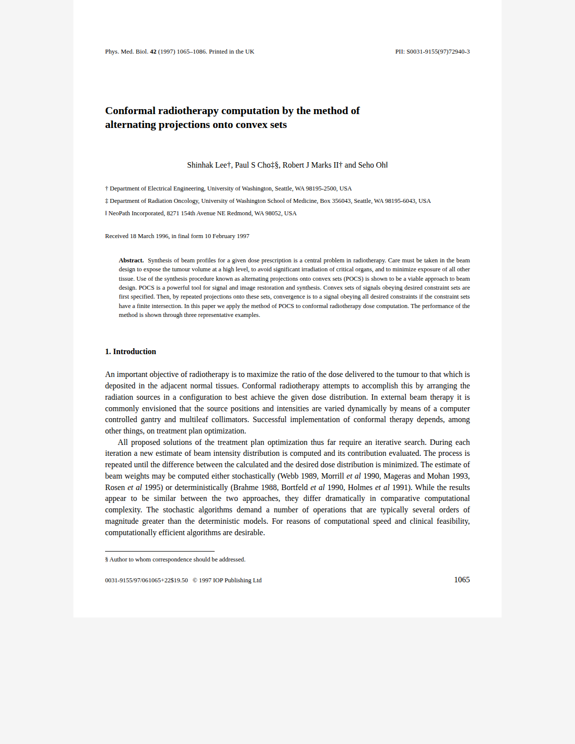Phys. Med. Biol. 42 (1997) 1065–1086. Printed in the UK
PII: S0031-9155(97)72940-3
Conformal radiotherapy computation by the method of
alternating projections onto convex sets
Shinhak Lee†, Paul S Cho‡§, Robert J Marks II† and Seho Oh‖
† Department of Electrical Engineering, University of Washington, Seattle, WA 98195-2500, USA
‡ Department of Radiation Oncology, University of Washington School of Medicine, Box 356043, Seattle, WA 98195-6043, USA
‖ NeoPath Incorporated, 8271 154th Avenue NE Redmond, WA 98052, USA
Received 18 March 1996, in final form 10 February 1997
Abstract. Synthesis of beam profiles for a given dose prescription is a central problem in radiotherapy. Care must be taken in the beam design to expose the tumour volume at a high level, to avoid significant irradiation of critical organs, and to minimize exposure of all other tissue. Use of the synthesis procedure known as alternating projections onto convex sets (POCS) is shown to be a viable approach to beam design. POCS is a powerful tool for signal and image restoration and synthesis. Convex sets of signals obeying desired constraint sets are first specified. Then, by repeated projections onto these sets, convergence is to a signal obeying all desired constraints if the constraint sets have a finite intersection. In this paper we apply the method of POCS to conformal radiotherapy dose computation. The performance of the method is shown through three representative examples.
1. Introduction
An important objective of radiotherapy is to maximize the ratio of the dose delivered to the tumour to that which is deposited in the adjacent normal tissues. Conformal radiotherapy attempts to accomplish this by arranging the radiation sources in a configuration to best achieve the given dose distribution. In external beam therapy it is commonly envisioned that the source positions and intensities are varied dynamically by means of a computer controlled gantry and multileaf collimators. Successful implementation of conformal therapy depends, among other things, on treatment plan optimization.
All proposed solutions of the treatment plan optimization thus far require an iterative search. During each iteration a new estimate of beam intensity distribution is computed and its contribution evaluated. The process is repeated until the difference between the calculated and the desired dose distribution is minimized. The estimate of beam weights may be computed either stochastically (Webb 1989, Morrill et al 1990, Mageras and Mohan 1993, Rosen et al 1995) or deterministically (Brahme 1988, Bortfeld et al 1990, Holmes et al 1991). While the results appear to be similar between the two approaches, they differ dramatically in comparative computational complexity. The stochastic algorithms demand a number of operations that are typically several orders of magnitude greater than the deterministic models. For reasons of computational speed and clinical feasibility, computationally efficient algorithms are desirable.
§ Author to whom correspondence should be addressed.
0031-9155/97/061065+22$19.50 © 1997 IOP Publishing Ltd
1065